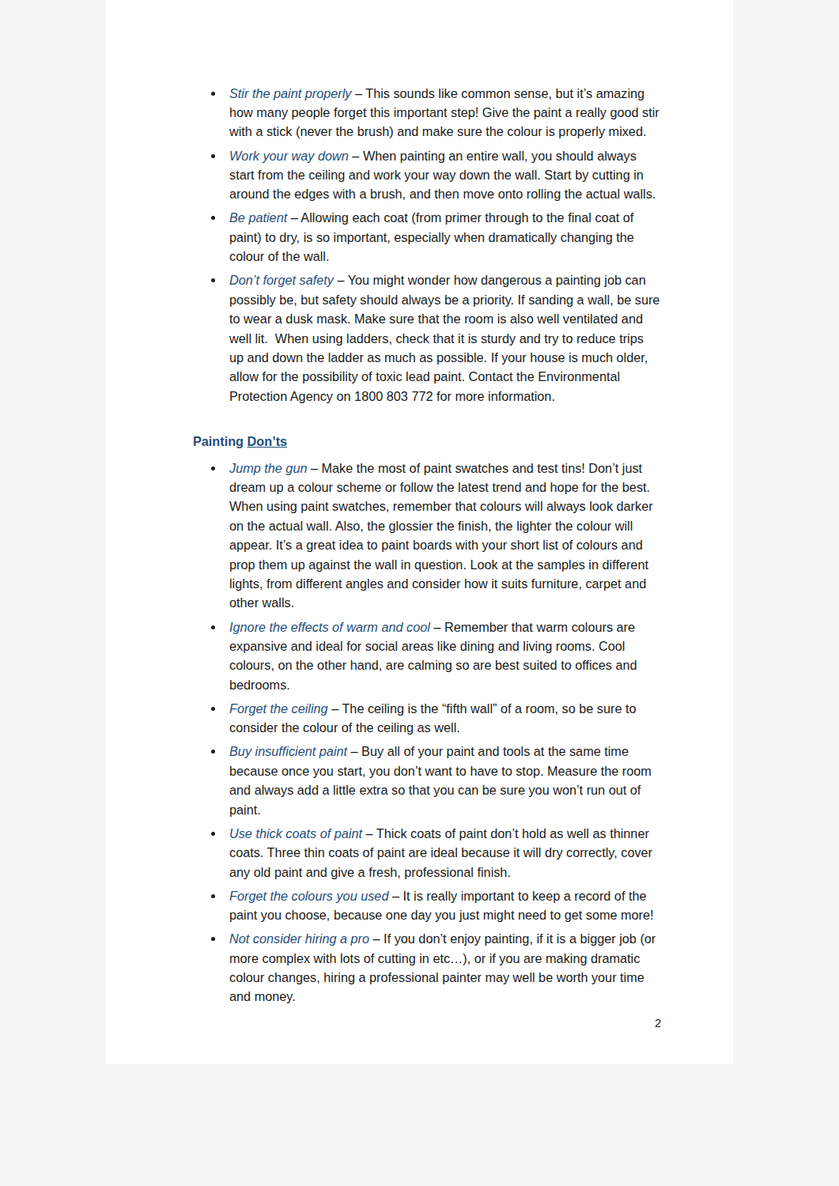Stir the paint properly – This sounds like common sense, but it’s amazing how many people forget this important step! Give the paint a really good stir with a stick (never the brush) and make sure the colour is properly mixed.
Work your way down – When painting an entire wall, you should always start from the ceiling and work your way down the wall. Start by cutting in around the edges with a brush, and then move onto rolling the actual walls.
Be patient – Allowing each coat (from primer through to the final coat of paint) to dry, is so important, especially when dramatically changing the colour of the wall.
Don’t forget safety – You might wonder how dangerous a painting job can possibly be, but safety should always be a priority. If sanding a wall, be sure to wear a dusk mask. Make sure that the room is also well ventilated and well lit. When using ladders, check that it is sturdy and try to reduce trips up and down the ladder as much as possible. If your house is much older, allow for the possibility of toxic lead paint. Contact the Environmental Protection Agency on 1800 803 772 for more information.
Painting Don’ts
Jump the gun – Make the most of paint swatches and test tins! Don’t just dream up a colour scheme or follow the latest trend and hope for the best. When using paint swatches, remember that colours will always look darker on the actual wall. Also, the glossier the finish, the lighter the colour will appear. It’s a great idea to paint boards with your short list of colours and prop them up against the wall in question. Look at the samples in different lights, from different angles and consider how it suits furniture, carpet and other walls.
Ignore the effects of warm and cool – Remember that warm colours are expansive and ideal for social areas like dining and living rooms. Cool colours, on the other hand, are calming so are best suited to offices and bedrooms.
Forget the ceiling – The ceiling is the “fifth wall” of a room, so be sure to consider the colour of the ceiling as well.
Buy insufficient paint – Buy all of your paint and tools at the same time because once you start, you don’t want to have to stop. Measure the room and always add a little extra so that you can be sure you won’t run out of paint.
Use thick coats of paint – Thick coats of paint don’t hold as well as thinner coats. Three thin coats of paint are ideal because it will dry correctly, cover any old paint and give a fresh, professional finish.
Forget the colours you used – It is really important to keep a record of the paint you choose, because one day you just might need to get some more!
Not consider hiring a pro – If you don’t enjoy painting, if it is a bigger job (or more complex with lots of cutting in etc…), or if you are making dramatic colour changes, hiring a professional painter may well be worth your time and money.
2